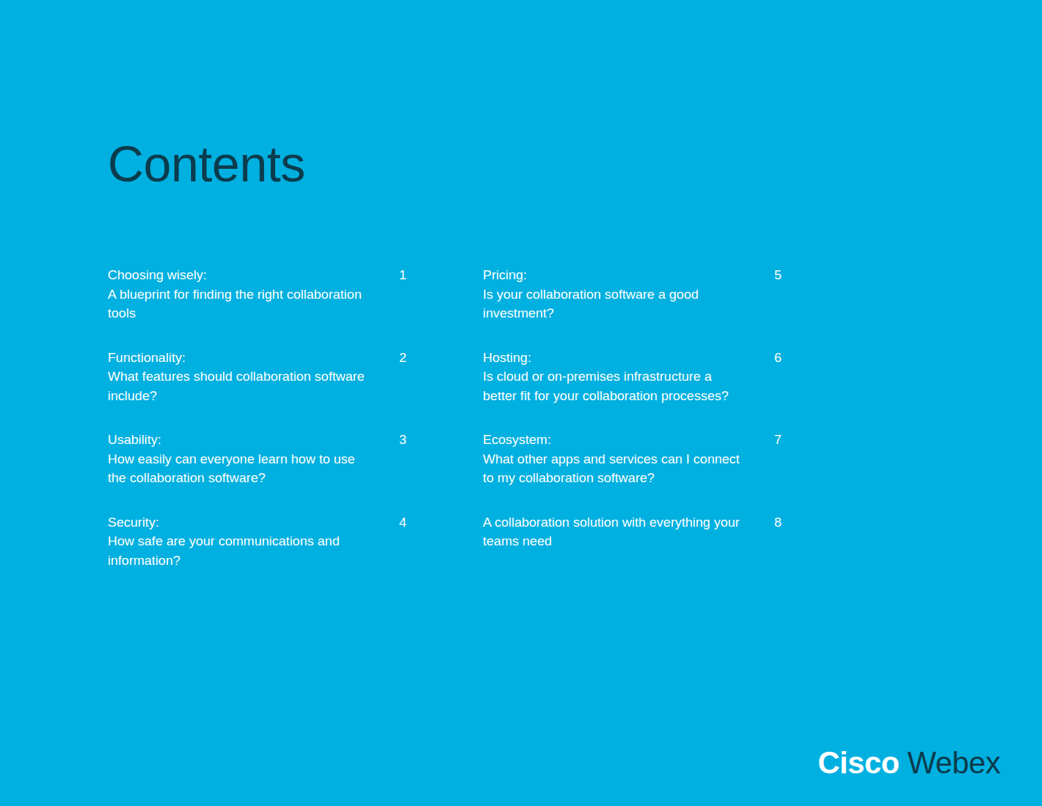Contents
Choosing wisely:
A blueprint for finding the right collaboration tools 1
Functionality:
What features should collaboration software include? 2
Usability:
How easily can everyone learn how to use the collaboration software? 3
Security:
How safe are your communications and information? 4
Pricing:
Is your collaboration software a good investment? 5
Hosting:
Is cloud or on-premises infrastructure a better fit for your collaboration processes? 6
Ecosystem:
What other apps and services can I connect to my collaboration software? 7
A collaboration solution with everything your teams need 8
Cisco Webex